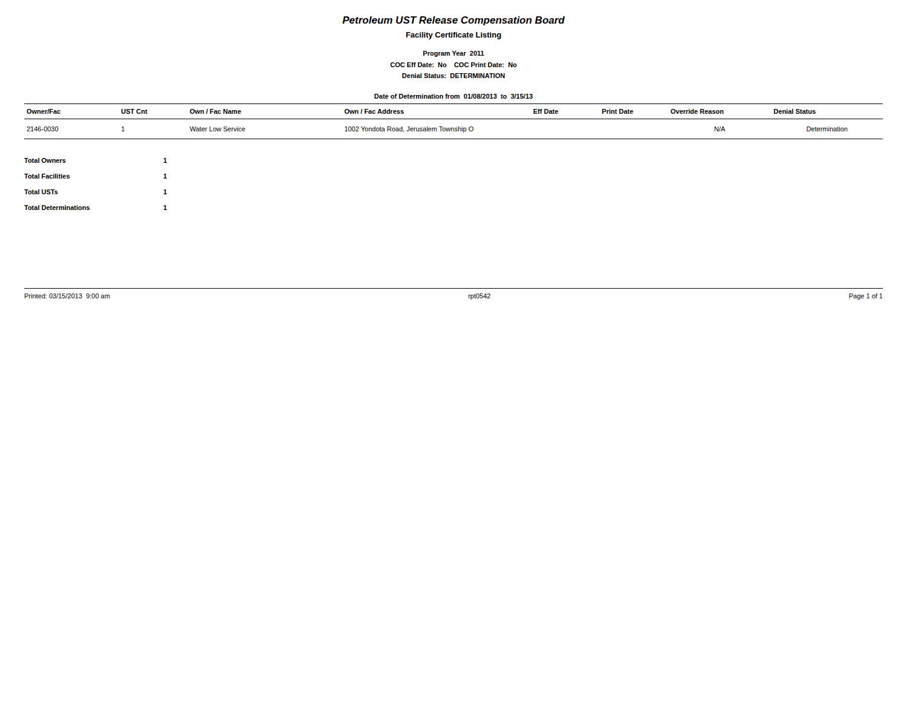Petroleum UST Release Compensation Board
Facility Certificate Listing
Program Year 2011
COC Eff Date: No COC Print Date: No
Denial Status: DETERMINATION
Date of Determination from 01/08/2013 to 3/15/13
| Owner/Fac | UST Cnt | Own / Fac Name | Own / Fac Address | Eff Date | Print Date | Override Reason | Denial Status |
| --- | --- | --- | --- | --- | --- | --- | --- |
| 2146-0030 | 1 | Water Low Service | 1002 Yondota Road, Jerusalem Township O | | | N/A | Determination |
| Total Owners | 1 |
| Total Facilities | 1 |
| Total USTs | 1 |
| Total Determinations | 1 |
Printed: 03/15/2013 9:00 am
rpt0542
Page 1 of 1